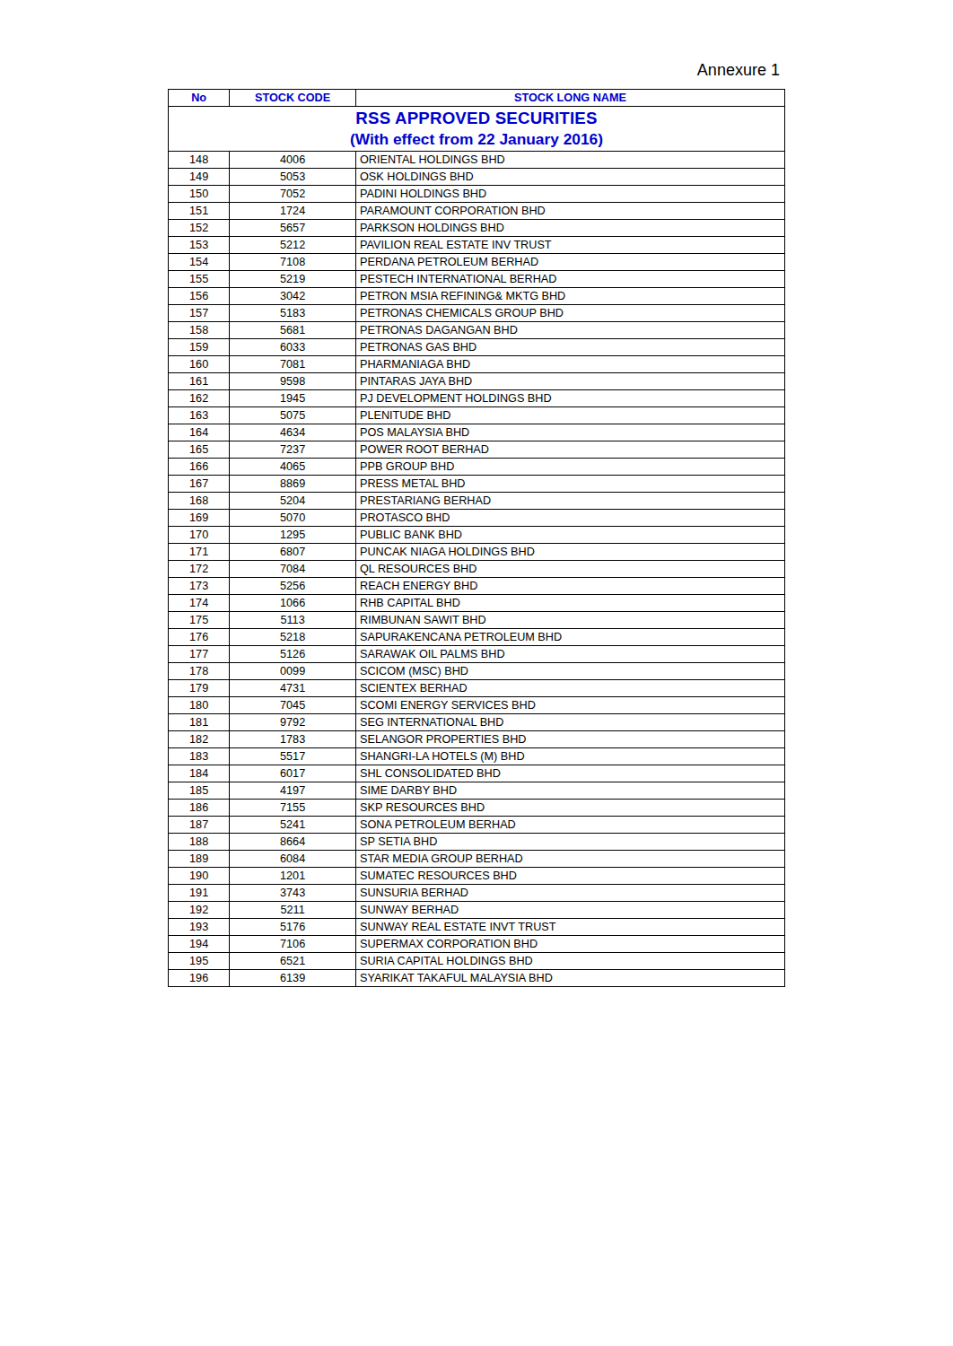Annexure 1
| RSS APPROVED SECURITIES (With effect from 22 January 2016) |
| No | STOCK CODE | STOCK LONG NAME |
| 148 | 4006 | ORIENTAL HOLDINGS BHD |
| 149 | 5053 | OSK HOLDINGS BHD |
| 150 | 7052 | PADINI HOLDINGS BHD |
| 151 | 1724 | PARAMOUNT CORPORATION BHD |
| 152 | 5657 | PARKSON HOLDINGS BHD |
| 153 | 5212 | PAVILION REAL ESTATE INV TRUST |
| 154 | 7108 | PERDANA PETROLEUM BERHAD |
| 155 | 5219 | PESTECH INTERNATIONAL BERHAD |
| 156 | 3042 | PETRON MSIA REFINING& MKTG BHD |
| 157 | 5183 | PETRONAS CHEMICALS GROUP BHD |
| 158 | 5681 | PETRONAS DAGANGAN BHD |
| 159 | 6033 | PETRONAS GAS BHD |
| 160 | 7081 | PHARMANIAGA BHD |
| 161 | 9598 | PINTARAS JAYA BHD |
| 162 | 1945 | PJ DEVELOPMENT HOLDINGS BHD |
| 163 | 5075 | PLENITUDE BHD |
| 164 | 4634 | POS MALAYSIA BHD |
| 165 | 7237 | POWER ROOT BERHAD |
| 166 | 4065 | PPB GROUP BHD |
| 167 | 8869 | PRESS METAL BHD |
| 168 | 5204 | PRESTARIANG BERHAD |
| 169 | 5070 | PROTASCO BHD |
| 170 | 1295 | PUBLIC BANK BHD |
| 171 | 6807 | PUNCAK NIAGA HOLDINGS BHD |
| 172 | 7084 | QL RESOURCES BHD |
| 173 | 5256 | REACH ENERGY BHD |
| 174 | 1066 | RHB CAPITAL BHD |
| 175 | 5113 | RIMBUNAN SAWIT BHD |
| 176 | 5218 | SAPURAKENCANA PETROLEUM BHD |
| 177 | 5126 | SARAWAK OIL PALMS BHD |
| 178 | 0099 | SCICOM (MSC) BHD |
| 179 | 4731 | SCIENTEX BERHAD |
| 180 | 7045 | SCOMI ENERGY SERVICES BHD |
| 181 | 9792 | SEG INTERNATIONAL BHD |
| 182 | 1783 | SELANGOR PROPERTIES BHD |
| 183 | 5517 | SHANGRI-LA HOTELS (M) BHD |
| 184 | 6017 | SHL CONSOLIDATED BHD |
| 185 | 4197 | SIME DARBY BHD |
| 186 | 7155 | SKP RESOURCES BHD |
| 187 | 5241 | SONA PETROLEUM BERHAD |
| 188 | 8664 | SP SETIA BHD |
| 189 | 6084 | STAR MEDIA GROUP BERHAD |
| 190 | 1201 | SUMATEC RESOURCES BHD |
| 191 | 3743 | SUNSURIA BERHAD |
| 192 | 5211 | SUNWAY BERHAD |
| 193 | 5176 | SUNWAY REAL ESTATE INVT TRUST |
| 194 | 7106 | SUPERMAX CORPORATION BHD |
| 195 | 6521 | SURIA CAPITAL HOLDINGS BHD |
| 196 | 6139 | SYARIKAT TAKAFUL MALAYSIA BHD |